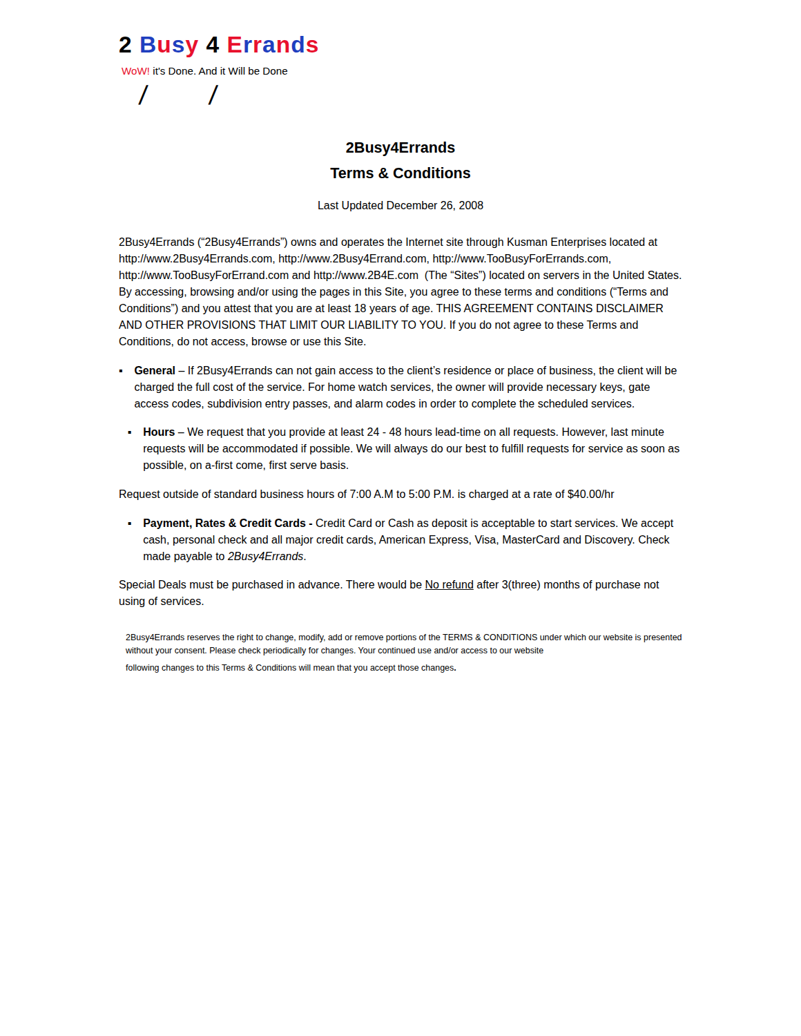2 Busy 4 Errands
WoW! it's Done. And it Will be Done
/ /
2Busy4Errands
Terms & Conditions
Last Updated December 26, 2008
2Busy4Errands (“2Busy4Errands”) owns and operates the Internet site through Kusman Enterprises located at http://www.2Busy4Errands.com, http://www.2Busy4Errand.com, http://www.TooBusyForErrands.com, http://www.TooBusyForErrand.com and http://www.2B4E.com (The “Sites”) located on servers in the United States. By accessing, browsing and/or using the pages in this Site, you agree to these terms and conditions (“Terms and Conditions”) and you attest that you are at least 18 years of age. THIS AGREEMENT CONTAINS DISCLAIMER AND OTHER PROVISIONS THAT LIMIT OUR LIABILITY TO YOU. If you do not agree to these Terms and Conditions, do not access, browse or use this Site.
General – If 2Busy4Errands can not gain access to the client’s residence or place of business, the client will be charged the full cost of the service. For home watch services, the owner will provide necessary keys, gate access codes, subdivision entry passes, and alarm codes in order to complete the scheduled services.
Hours – We request that you provide at least 24 - 48 hours lead-time on all requests. However, last minute requests will be accommodated if possible. We will always do our best to fulfill requests for service as soon as possible, on a-first come, first serve basis.
Request outside of standard business hours of 7:00 A.M to 5:00 P.M. is charged at a rate of $40.00/hr
Payment, Rates & Credit Cards - Credit Card or Cash as deposit is acceptable to start services. We accept cash, personal check and all major credit cards, American Express, Visa, MasterCard and Discovery. Check made payable to 2Busy4Errands.
Special Deals must be purchased in advance. There would be No refund after 3(three) months of purchase not using of services.
2Busy4Errands reserves the right to change, modify, add or remove portions of the TERMS & CONDITIONS under which our website is presented without your consent. Please check periodically for changes. Your continued use and/or access to our website
following changes to this Terms & Conditions will mean that you accept those changes.